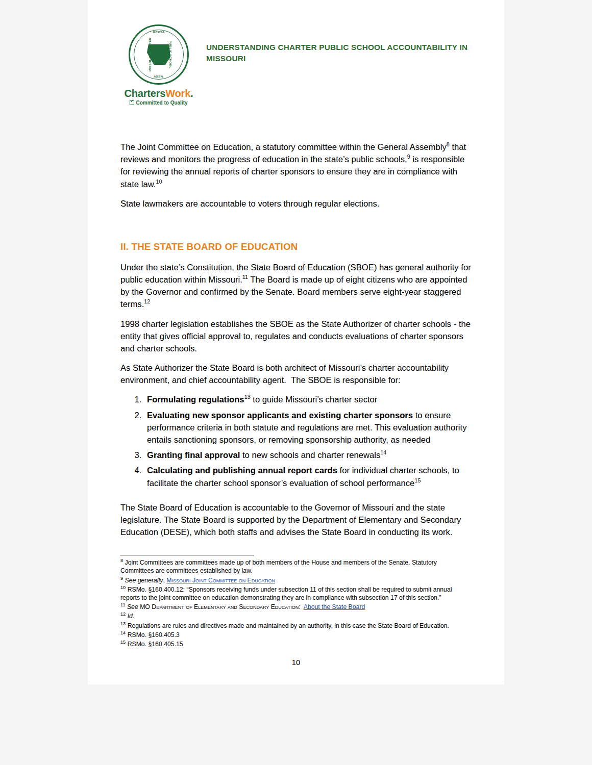MCPSA ASSN. MISSOURI CHARTER PUBLIC SCHOOL
ChartersWork.
Committed to Quality
Understanding Charter Public School Accountability in Missouri
The Joint Committee on Education, a statutory committee within the General Assembly8 that reviews and monitors the progress of education in the state’s public schools,9 is responsible for reviewing the annual reports of charter sponsors to ensure they are in compliance with state law.10
State lawmakers are accountable to voters through regular elections.
II. THE STATE BOARD OF EDUCATION
Under the state’s Constitution, the State Board of Education (SBOE) has general authority for public education within Missouri.11 The Board is made up of eight citizens who are appointed by the Governor and confirmed by the Senate. Board members serve eight-year staggered terms.12
1998 charter legislation establishes the SBOE as the State Authorizer of charter schools - the entity that gives official approval to, regulates and conducts evaluations of charter sponsors and charter schools.
As State Authorizer the State Board is both architect of Missouri’s charter accountability environment, and chief accountability agent. The SBOE is responsible for:
Formulating regulations13 to guide Missouri’s charter sector
Evaluating new sponsor applicants and existing charter sponsors to ensure performance criteria in both statute and regulations are met. This evaluation authority entails sanctioning sponsors, or removing sponsorship authority, as needed
Granting final approval to new schools and charter renewals14
Calculating and publishing annual report cards for individual charter schools, to facilitate the charter school sponsor’s evaluation of school performance15
The State Board of Education is accountable to the Governor of Missouri and the state legislature. The State Board is supported by the Department of Elementary and Secondary Education (DESE), which both staffs and advises the State Board in conducting its work.
8 Joint Committees are committees made up of both members of the House and members of the Senate. Statutory Committees are committees established by law.
9 See generally, Missouri Joint Committee on Education
10 RSMo. §160.400.12: “Sponsors receiving funds under subsection 11 of this section shall be required to submit annual reports to the joint committee on education demonstrating they are in compliance with subsection 17 of this section.”
11 See MO Department of Elementary and Secondary Education: About the State Board
12 Id.
13 Regulations are rules and directives made and maintained by an authority, in this case the State Board of Education.
14 RSMo. §160.405.3
15 RSMo. §160.405.15
10